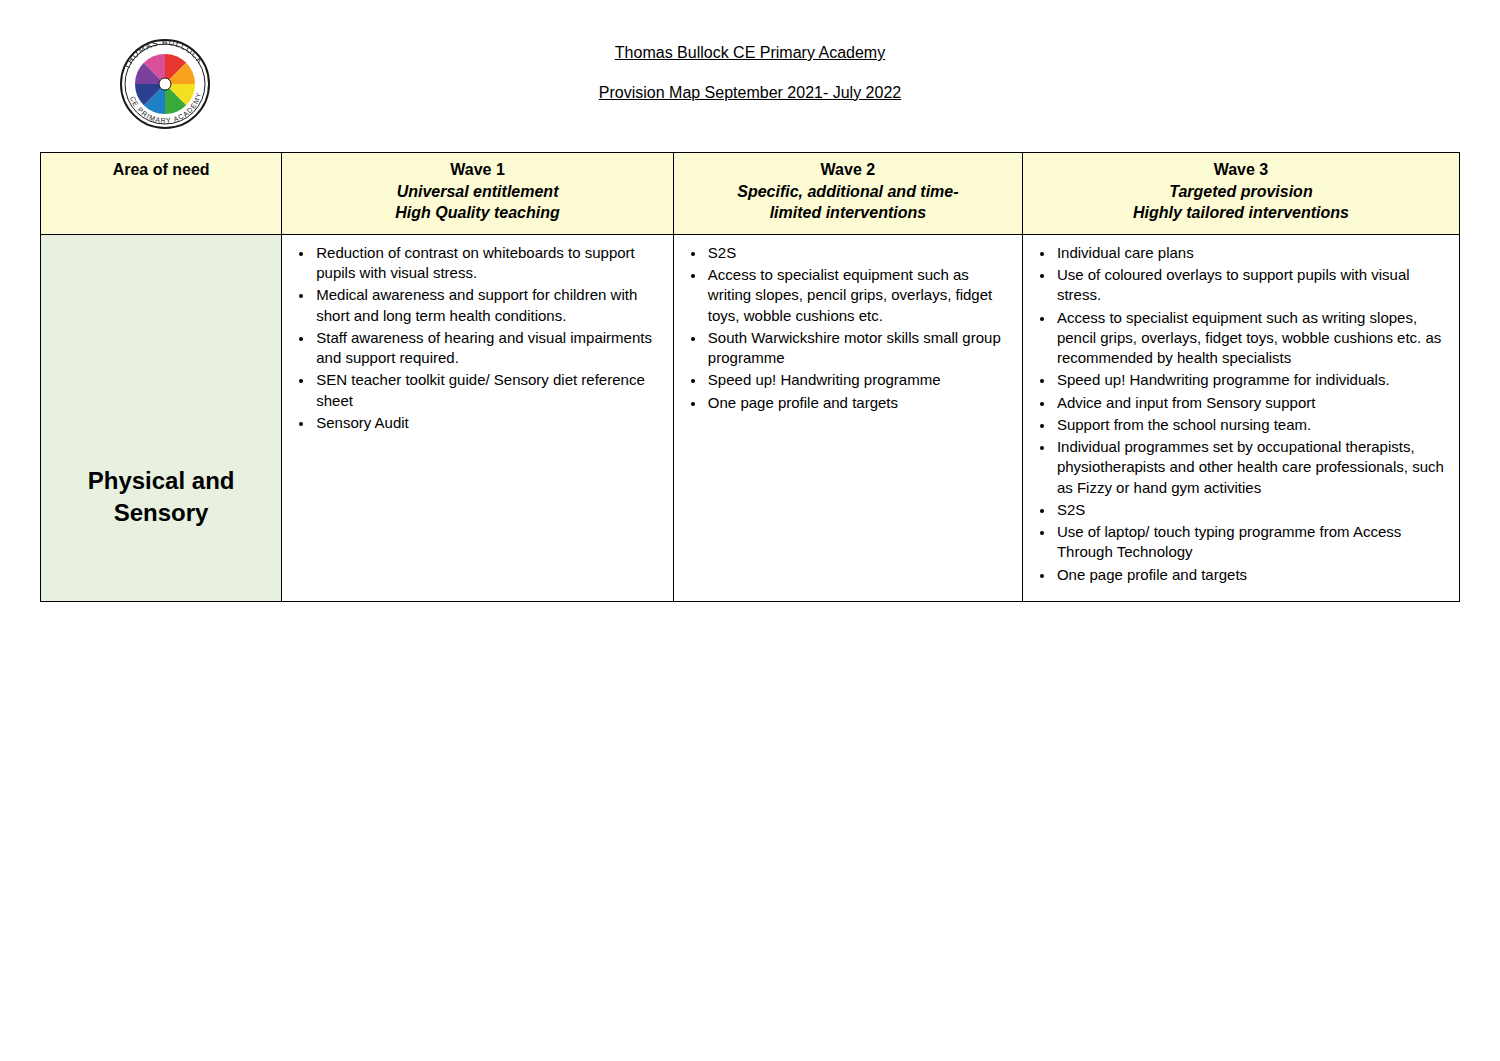Thomas Bullock CE Primary Academy logo THOMAS BULLOCK CE PRIMARY ACADEMY
Thomas Bullock CE Primary Academy
Provision Map September 2021- July 2022
| Area of need | Wave 1 Universal entitlement High Quality teaching | Wave 2 Specific, additional and time- limited interventions | Wave 3 Targeted provision Highly tailored interventions |
| --- | --- | --- | --- |
| Physical and Sensory | Reduction of contrast on whiteboards to support pupils with visual stress. Medical awareness and support for children with short and long term health conditions. Staff awareness of hearing and visual impairments and support required. SEN teacher toolkit guide/ Sensory diet reference sheet Sensory Audit | S2S Access to specialist equipment such as writing slopes, pencil grips, overlays, fidget toys, wobble cushions etc. South Warwickshire motor skills small group programme Speed up! Handwriting programme One page profile and targets | Individual care plans Use of coloured overlays to support pupils with visual stress. Access to specialist equipment such as writing slopes, pencil grips, overlays, fidget toys, wobble cushions etc. as recommended by health specialists Speed up! Handwriting programme for individuals. Advice and input from Sensory support Support from the school nursing team. Individual programmes set by occupational therapists, physiotherapists and other health care professionals, such as Fizzy or hand gym activities S2S Use of laptop/ touch typing programme from Access Through Technology One page profile and targets |